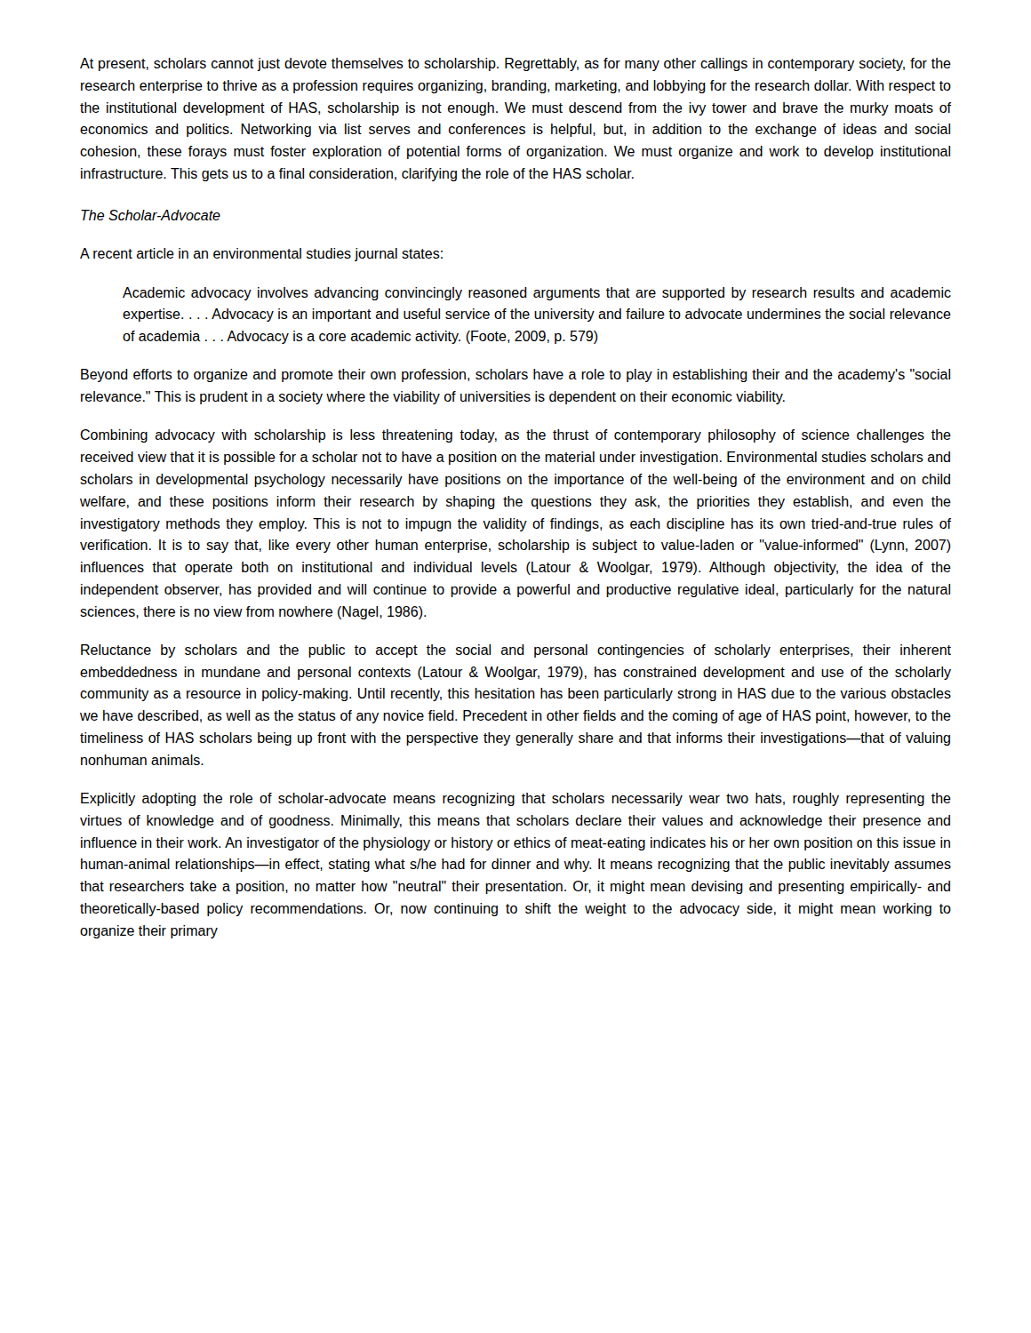At present, scholars cannot just devote themselves to scholarship. Regrettably, as for many other callings in contemporary society, for the research enterprise to thrive as a profession requires organizing, branding, marketing, and lobbying for the research dollar. With respect to the institutional development of HAS, scholarship is not enough. We must descend from the ivy tower and brave the murky moats of economics and politics. Networking via list serves and conferences is helpful, but, in addition to the exchange of ideas and social cohesion, these forays must foster exploration of potential forms of organization. We must organize and work to develop institutional infrastructure. This gets us to a final consideration, clarifying the role of the HAS scholar.
The Scholar-Advocate
A recent article in an environmental studies journal states:
Academic advocacy involves advancing convincingly reasoned arguments that are supported by research results and academic expertise. . . . Advocacy is an important and useful service of the university and failure to advocate undermines the social relevance of academia . . . Advocacy is a core academic activity. (Foote, 2009, p. 579)
Beyond efforts to organize and promote their own profession, scholars have a role to play in establishing their and the academy's "social relevance." This is prudent in a society where the viability of universities is dependent on their economic viability.
Combining advocacy with scholarship is less threatening today, as the thrust of contemporary philosophy of science challenges the received view that it is possible for a scholar not to have a position on the material under investigation. Environmental studies scholars and scholars in developmental psychology necessarily have positions on the importance of the well-being of the environment and on child welfare, and these positions inform their research by shaping the questions they ask, the priorities they establish, and even the investigatory methods they employ. This is not to impugn the validity of findings, as each discipline has its own tried-and-true rules of verification. It is to say that, like every other human enterprise, scholarship is subject to value-laden or "value-informed" (Lynn, 2007) influences that operate both on institutional and individual levels (Latour & Woolgar, 1979). Although objectivity, the idea of the independent observer, has provided and will continue to provide a powerful and productive regulative ideal, particularly for the natural sciences, there is no view from nowhere (Nagel, 1986).
Reluctance by scholars and the public to accept the social and personal contingencies of scholarly enterprises, their inherent embeddedness in mundane and personal contexts (Latour & Woolgar, 1979), has constrained development and use of the scholarly community as a resource in policy-making. Until recently, this hesitation has been particularly strong in HAS due to the various obstacles we have described, as well as the status of any novice field. Precedent in other fields and the coming of age of HAS point, however, to the timeliness of HAS scholars being up front with the perspective they generally share and that informs their investigations—that of valuing nonhuman animals.
Explicitly adopting the role of scholar-advocate means recognizing that scholars necessarily wear two hats, roughly representing the virtues of knowledge and of goodness. Minimally, this means that scholars declare their values and acknowledge their presence and influence in their work. An investigator of the physiology or history or ethics of meat-eating indicates his or her own position on this issue in human-animal relationships—in effect, stating what s/he had for dinner and why. It means recognizing that the public inevitably assumes that researchers take a position, no matter how "neutral" their presentation. Or, it might mean devising and presenting empirically- and theoretically-based policy recommendations. Or, now continuing to shift the weight to the advocacy side, it might mean working to organize their primary